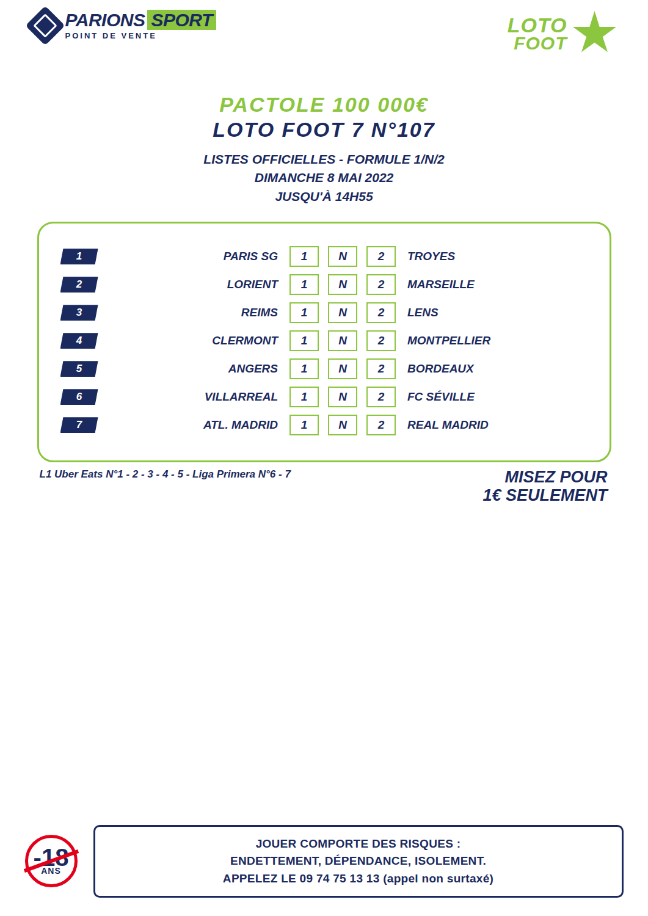PARIONSSPORT
POINT DE VENTE
LOTO
FOOT
PACTOLE 100 000€
LOTO FOOT 7 N°107
LISTES OFFICIELLES - FORMULE 1/N/2
DIMANCHE 8 MAI 2022
JUSQU'À 14H55
| 1 | PARIS SG | 1 | N | 2 | TROYES |
| 2 | LORIENT | 1 | N | 2 | MARSEILLE |
| 3 | REIMS | 1 | N | 2 | LENS |
| 4 | CLERMONT | 1 | N | 2 | MONTPELLIER |
| 5 | ANGERS | 1 | N | 2 | BORDEAUX |
| 6 | VILLARREAL | 1 | N | 2 | FC SÉVILLE |
| 7 | ATL. MADRID | 1 | N | 2 | REAL MADRID |
L1 Uber Eats N°1 - 2 - 3 - 4 - 5 - Liga Primera N°6 - 7
MISEZ POUR
1€ SEULEMENT
-18
ANS
JOUER COMPORTE DES RISQUES :
ENDETTEMENT, DÉPENDANCE, ISOLEMENT.
APPELEZ LE 09 74 75 13 13 (appel non surtaxé)